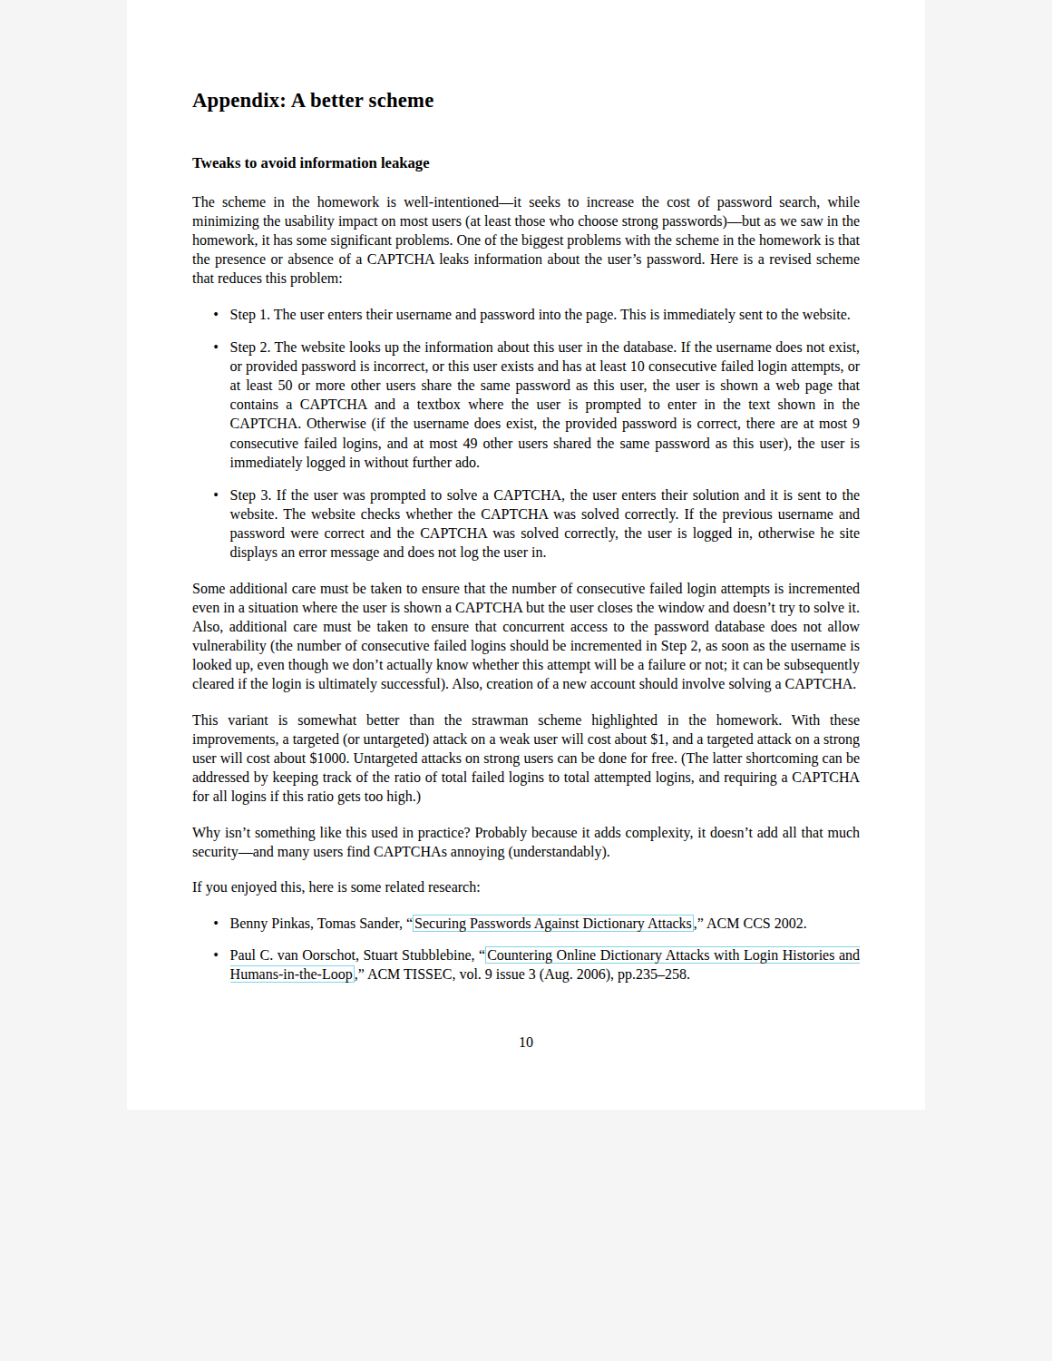Appendix: A better scheme
Tweaks to avoid information leakage
The scheme in the homework is well-intentioned—it seeks to increase the cost of password search, while minimizing the usability impact on most users (at least those who choose strong passwords)—but as we saw in the homework, it has some significant problems. One of the biggest problems with the scheme in the homework is that the presence or absence of a CAPTCHA leaks information about the user’s password. Here is a revised scheme that reduces this problem:
Step 1. The user enters their username and password into the page. This is immediately sent to the website.
Step 2. The website looks up the information about this user in the database. If the username does not exist, or provided password is incorrect, or this user exists and has at least 10 consecutive failed login attempts, or at least 50 or more other users share the same password as this user, the user is shown a web page that contains a CAPTCHA and a textbox where the user is prompted to enter in the text shown in the CAPTCHA. Otherwise (if the username does exist, the provided password is correct, there are at most 9 consecutive failed logins, and at most 49 other users shared the same password as this user), the user is immediately logged in without further ado.
Step 3. If the user was prompted to solve a CAPTCHA, the user enters their solution and it is sent to the website. The website checks whether the CAPTCHA was solved correctly. If the previous username and password were correct and the CAPTCHA was solved correctly, the user is logged in, otherwise he site displays an error message and does not log the user in.
Some additional care must be taken to ensure that the number of consecutive failed login attempts is incremented even in a situation where the user is shown a CAPTCHA but the user closes the window and doesn’t try to solve it. Also, additional care must be taken to ensure that concurrent access to the password database does not allow vulnerability (the number of consecutive failed logins should be incremented in Step 2, as soon as the username is looked up, even though we don’t actually know whether this attempt will be a failure or not; it can be subsequently cleared if the login is ultimately successful). Also, creation of a new account should involve solving a CAPTCHA.
This variant is somewhat better than the strawman scheme highlighted in the homework. With these improvements, a targeted (or untargeted) attack on a weak user will cost about $1, and a targeted attack on a strong user will cost about $1000. Untargeted attacks on strong users can be done for free. (The latter shortcoming can be addressed by keeping track of the ratio of total failed logins to total attempted logins, and requiring a CAPTCHA for all logins if this ratio gets too high.)
Why isn’t something like this used in practice? Probably because it adds complexity, it doesn’t add all that much security—and many users find CAPTCHAs annoying (understandably).
If you enjoyed this, here is some related research:
Benny Pinkas, Tomas Sander, “Securing Passwords Against Dictionary Attacks,” ACM CCS 2002.
Paul C. van Oorschot, Stuart Stubblebine, “Countering Online Dictionary Attacks with Login Histories and Humans-in-the-Loop,” ACM TISSEC, vol. 9 issue 3 (Aug. 2006), pp.235–258.
10